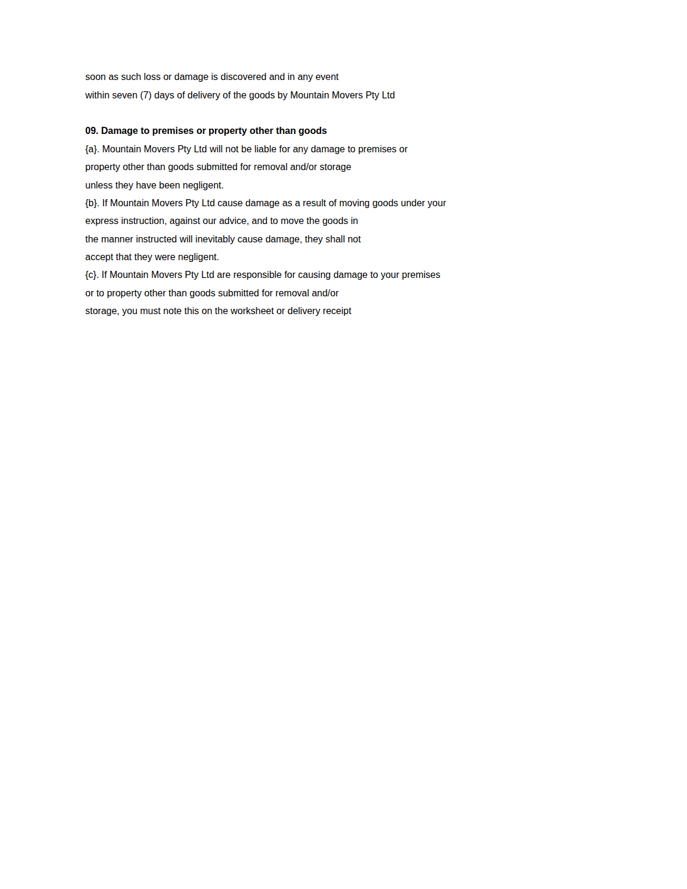soon as such loss or damage is discovered and in any event
within seven (7) days of delivery of the goods by Mountain Movers Pty Ltd
09. Damage to premises or property other than goods
{a}. Mountain Movers Pty Ltd will not be liable for any damage to premises or
property other than goods submitted for removal and/or storage
unless they have been negligent.
{b}. If Mountain Movers Pty Ltd cause damage as a result of moving goods under your
express instruction, against our advice, and to move the goods in
the manner instructed will inevitably cause damage, they shall not
accept that they were negligent.
{c}. If Mountain Movers Pty Ltd are responsible for causing damage to your premises
or to property other than goods submitted for removal and/or
storage, you must note this on the worksheet or delivery receipt